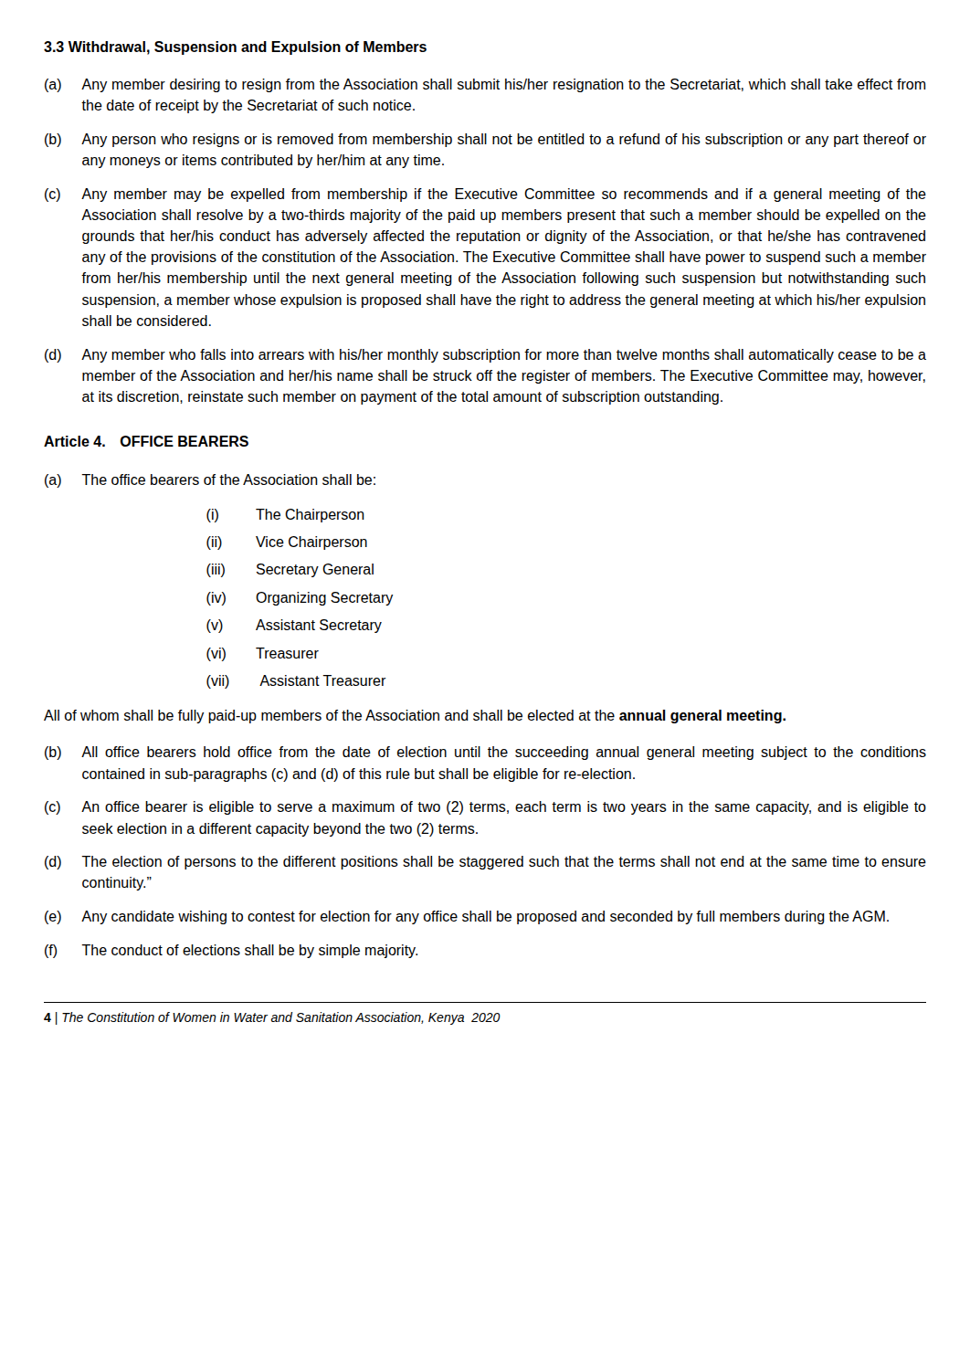3.3 Withdrawal, Suspension and Expulsion of Members
(a) Any member desiring to resign from the Association shall submit his/her resignation to the Secretariat, which shall take effect from the date of receipt by the Secretariat of such notice.
(b) Any person who resigns or is removed from membership shall not be entitled to a refund of his subscription or any part thereof or any moneys or items contributed by her/him at any time.
(c) Any member may be expelled from membership if the Executive Committee so recommends and if a general meeting of the Association shall resolve by a two-thirds majority of the paid up members present that such a member should be expelled on the grounds that her/his conduct has adversely affected the reputation or dignity of the Association, or that he/she has contravened any of the provisions of the constitution of the Association. The Executive Committee shall have power to suspend such a member from her/his membership until the next general meeting of the Association following such suspension but notwithstanding such suspension, a member whose expulsion is proposed shall have the right to address the general meeting at which his/her expulsion shall be considered.
(d) Any member who falls into arrears with his/her monthly subscription for more than twelve months shall automatically cease to be a member of the Association and her/his name shall be struck off the register of members. The Executive Committee may, however, at its discretion, reinstate such member on payment of the total amount of subscription outstanding.
Article 4. OFFICE BEARERS
(a) The office bearers of the Association shall be:
(i) The Chairperson
(ii) Vice Chairperson
(iii) Secretary General
(iv) Organizing Secretary
(v) Assistant Secretary
(vi) Treasurer
(vii) Assistant Treasurer
All of whom shall be fully paid-up members of the Association and shall be elected at the annual general meeting.
(b) All office bearers hold office from the date of election until the succeeding annual general meeting subject to the conditions contained in sub-paragraphs (c) and (d) of this rule but shall be eligible for re-election.
(c) An office bearer is eligible to serve a maximum of two (2) terms, each term is two years in the same capacity, and is eligible to seek election in a different capacity beyond the two (2) terms.
(d) The election of persons to the different positions shall be staggered such that the terms shall not end at the same time to ensure continuity.”
(e) Any candidate wishing to contest for election for any office shall be proposed and seconded by full members during the AGM.
(f) The conduct of elections shall be by simple majority.
4 | The Constitution of Women in Water and Sanitation Association, Kenya 2020